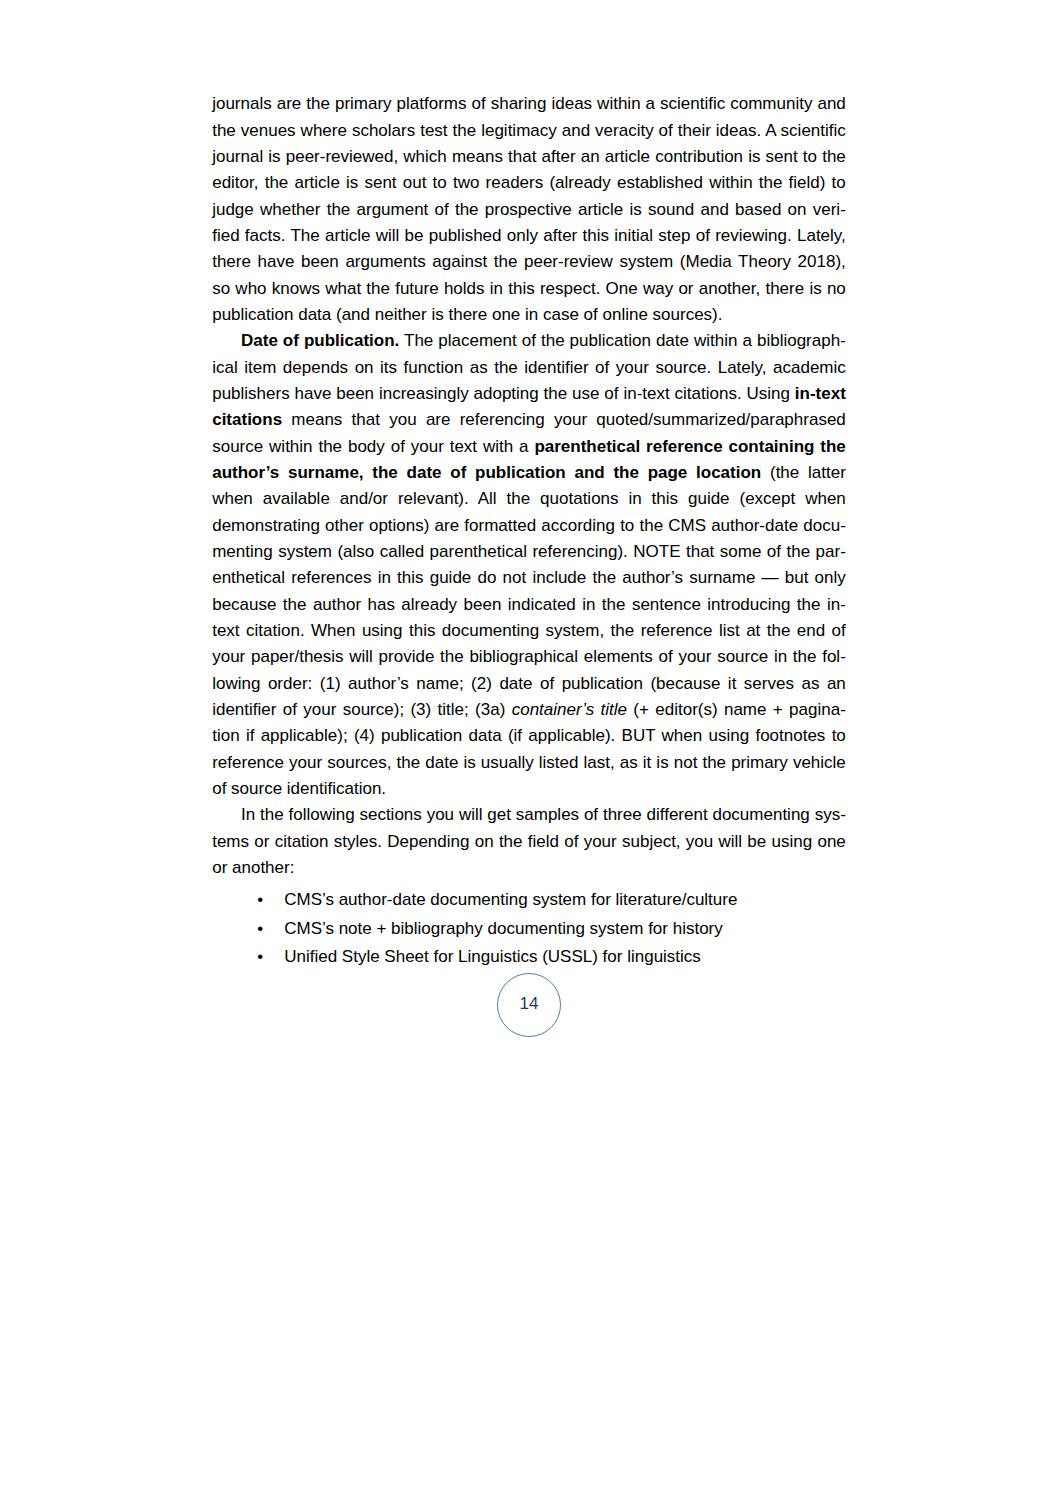journals are the primary platforms of sharing ideas within a scientific community and the venues where scholars test the legitimacy and veracity of their ideas. A scientific journal is peer-reviewed, which means that after an article contribution is sent to the editor, the article is sent out to two readers (already established within the field) to judge whether the argument of the prospective article is sound and based on verified facts. The article will be published only after this initial step of reviewing. Lately, there have been arguments against the peer-review system (Media Theory 2018), so who knows what the future holds in this respect. One way or another, there is no publication data (and neither is there one in case of online sources).
Date of publication. The placement of the publication date within a bibliographical item depends on its function as the identifier of your source. Lately, academic publishers have been increasingly adopting the use of in-text citations. Using in-text citations means that you are referencing your quoted/summarized/paraphrased source within the body of your text with a parenthetical reference containing the author’s surname, the date of publication and the page location (the latter when available and/or relevant). All the quotations in this guide (except when demonstrating other options) are formatted according to the CMS author-date documenting system (also called parenthetical referencing). NOTE that some of the parenthetical references in this guide do not include the author’s surname — but only because the author has already been indicated in the sentence introducing the in-text citation. When using this documenting system, the reference list at the end of your paper/thesis will provide the bibliographical elements of your source in the following order: (1) author’s name; (2) date of publication (because it serves as an identifier of your source); (3) title; (3a) container’s title (+ editor(s) name + pagination if applicable); (4) publication data (if applicable). BUT when using footnotes to reference your sources, the date is usually listed last, as it is not the primary vehicle of source identification.
In the following sections you will get samples of three different documenting systems or citation styles. Depending on the field of your subject, you will be using one or another:
CMS’s author-date documenting system for literature/culture
CMS’s note + bibliography documenting system for history
Unified Style Sheet for Linguistics (USSL) for linguistics
14